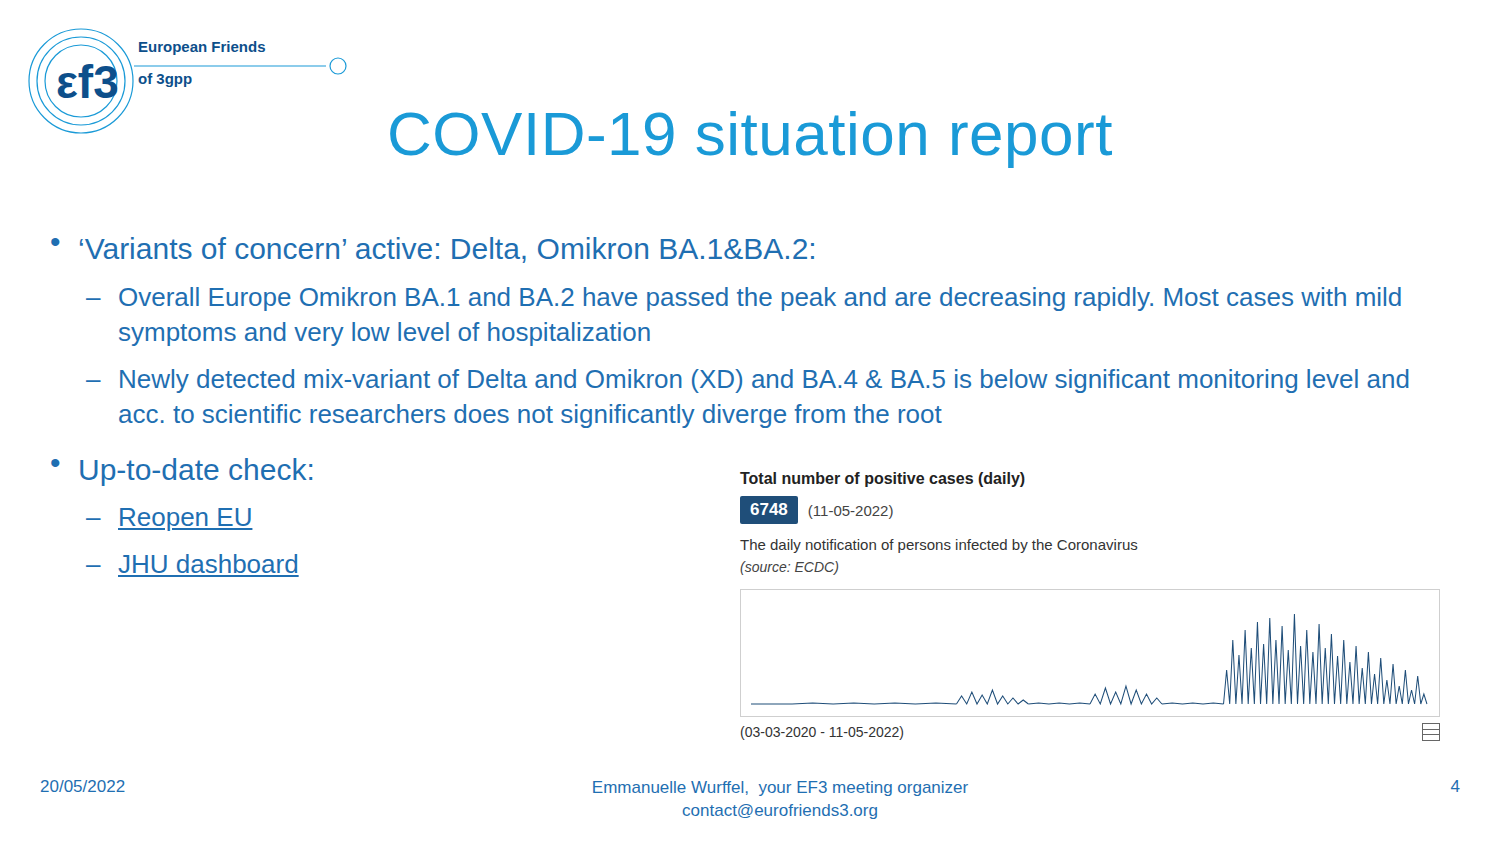εf3 European Friends of 3gpp
COVID-19 situation report
‘Variants of concern’ active: Delta, Omikron BA.1&BA.2:
Overall Europe Omikron BA.1 and BA.2 have passed the peak and are decreasing rapidly. Most cases with mild symptoms and very low level of hospitalization
Newly detected mix-variant of Delta and Omikron (XD) and BA.4 & BA.5 is below significant monitoring level and acc. to scientific researchers does not significantly diverge from the root
Up-to-date check:
Reopen EU
JHU dashboard
Total number of positive cases (daily)
6748 (11-05-2022)
The daily notification of persons infected by the Coronavirus
(source: ECDC)
(03-03-2020 - 11-05-2022)
20/05/2022
Emmanuelle Wurffel, your EF3 meeting organizer
contact@eurofriends3.org
4